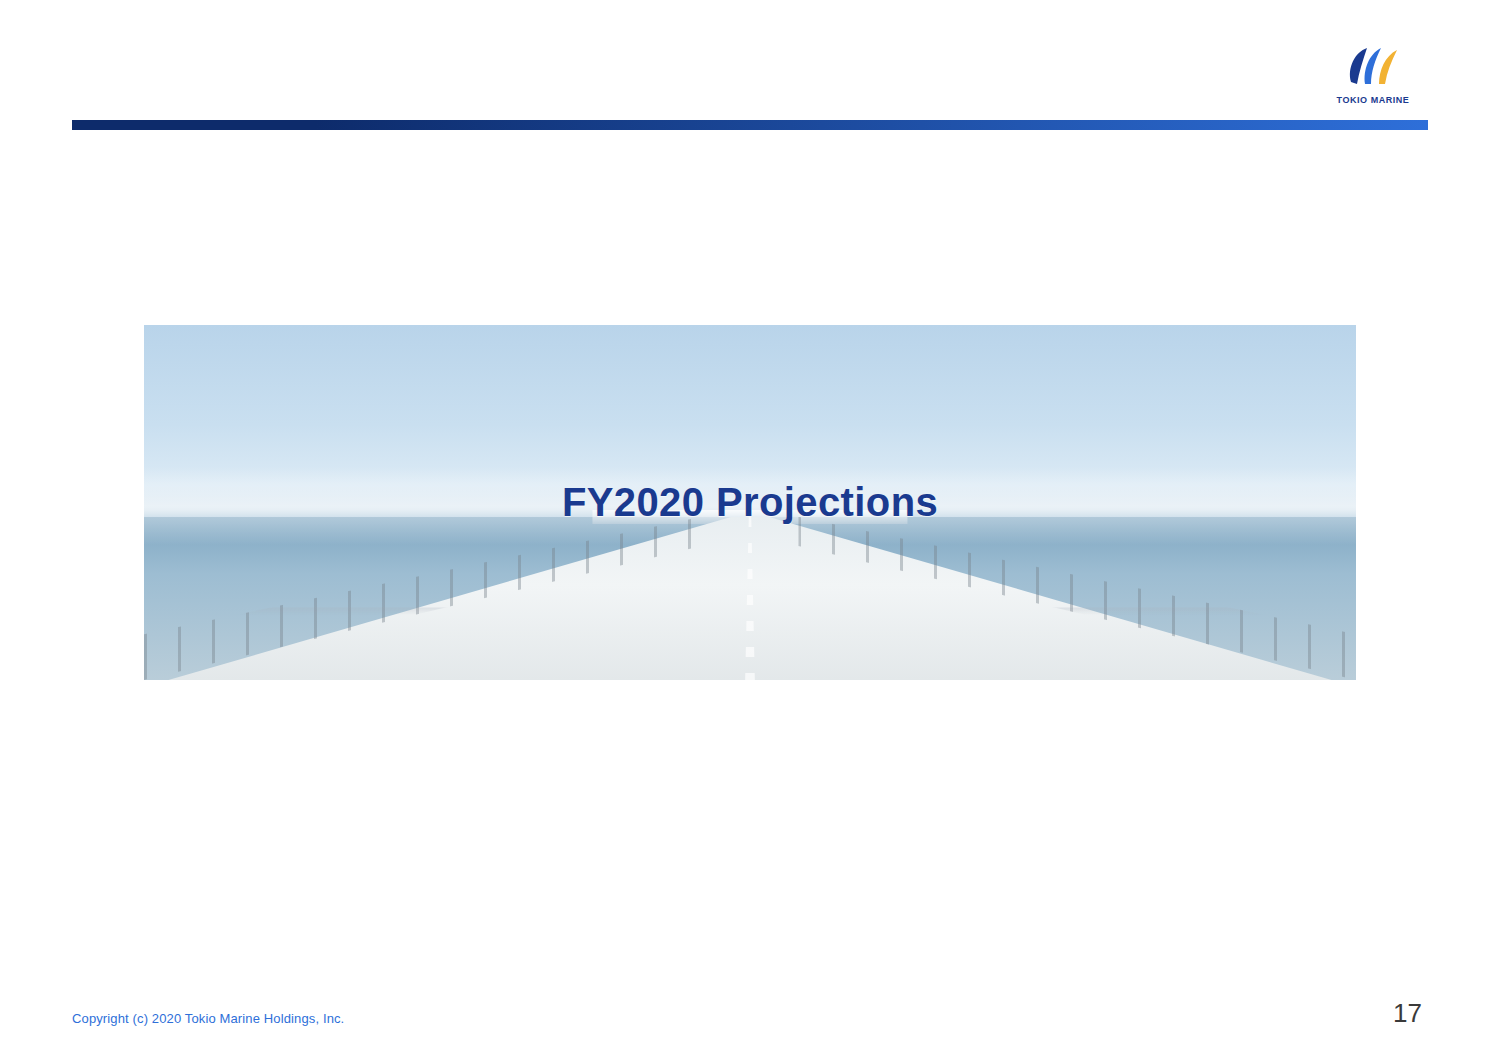TOKIO MARINE
FY2020 Projections
Copyright (c) 2020 Tokio Marine Holdings, Inc.
17